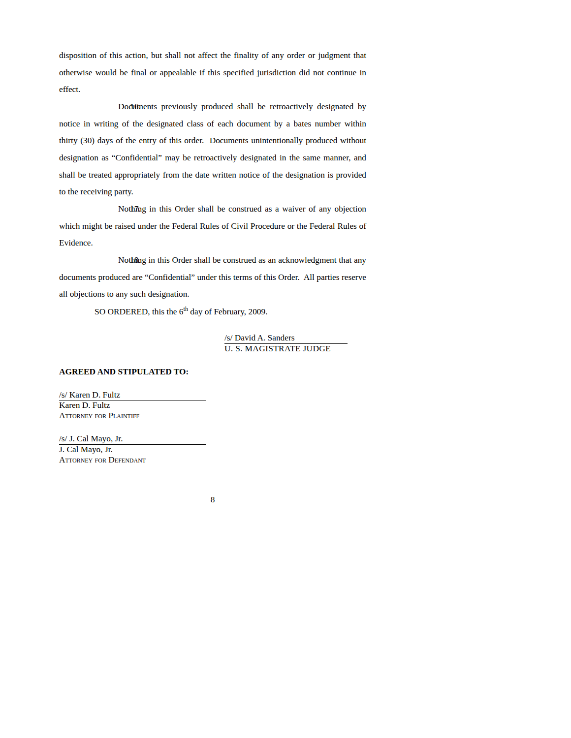disposition of this action, but shall not affect the finality of any order or judgment that otherwise would be final or appealable if this specified jurisdiction did not continue in effect.
16. Documents previously produced shall be retroactively designated by notice in writing of the designated class of each document by a bates number within thirty (30) days of the entry of this order. Documents unintentionally produced without designation as “Confidential” may be retroactively designated in the same manner, and shall be treated appropriately from the date written notice of the designation is provided to the receiving party.
17. Nothing in this Order shall be construed as a waiver of any objection which might be raised under the Federal Rules of Civil Procedure or the Federal Rules of Evidence.
18. Nothing in this Order shall be construed as an acknowledgment that any documents produced are “Confidential” under this terms of this Order. All parties reserve all objections to any such designation.
SO ORDERED, this the 6th day of February, 2009.
/s/ David A. Sanders
U. S. MAGISTRATE JUDGE
AGREED AND STIPULATED TO:
/s/ Karen D. Fultz
Karen D. Fultz
Attorney for Plaintiff
/s/ J. Cal Mayo, Jr.
J. Cal Mayo, Jr.
Attorney for Defendant
8